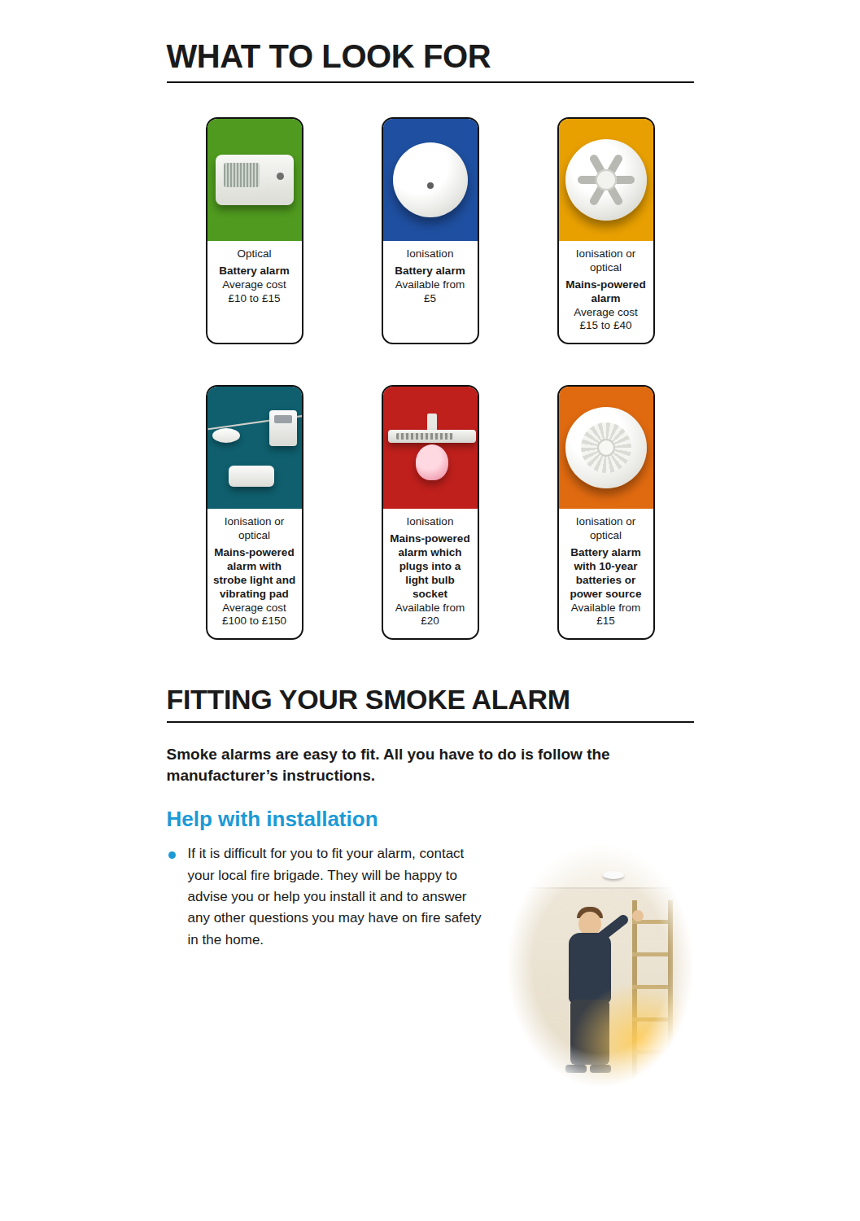WHAT TO LOOK FOR
Optical Battery alarm Average cost £10 to £15
Ionisation Battery alarm Available from £5
Ionisation or optical Mains-powered alarm Average cost £15 to £40
Ionisation or optical Mains-powered alarm with strobe light and vibrating pad Average cost £100 to £150
Ionisation Mains-powered alarm which plugs into a light bulb socket Available from £20
Ionisation or optical Battery alarm with 10-year batteries or power source Available from £15
FITTING YOUR SMOKE ALARM
Smoke alarms are easy to fit. All you have to do is follow the manufacturer’s instructions.
Help with installation
If it is difficult for you to fit your alarm, contact your local fire brigade. They will be happy to advise you or help you install it and to answer any other questions you may have on fire safety in the home.